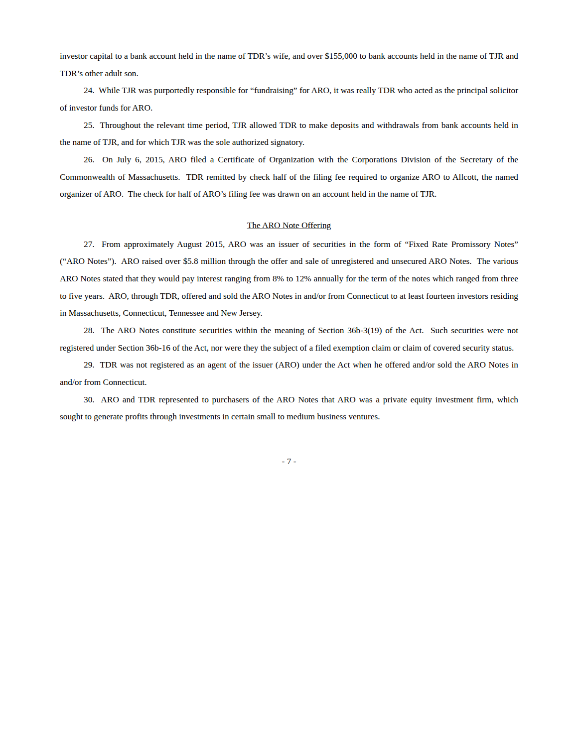investor capital to a bank account held in the name of TDR’s wife, and over $155,000 to bank accounts held in the name of TJR and TDR’s other adult son.
24. While TJR was purportedly responsible for “fundraising” for ARO, it was really TDR who acted as the principal solicitor of investor funds for ARO.
25. Throughout the relevant time period, TJR allowed TDR to make deposits and withdrawals from bank accounts held in the name of TJR, and for which TJR was the sole authorized signatory.
26. On July 6, 2015, ARO filed a Certificate of Organization with the Corporations Division of the Secretary of the Commonwealth of Massachusetts. TDR remitted by check half of the filing fee required to organize ARO to Allcott, the named organizer of ARO. The check for half of ARO’s filing fee was drawn on an account held in the name of TJR.
The ARO Note Offering
27. From approximately August 2015, ARO was an issuer of securities in the form of “Fixed Rate Promissory Notes” (“ARO Notes”). ARO raised over $5.8 million through the offer and sale of unregistered and unsecured ARO Notes. The various ARO Notes stated that they would pay interest ranging from 8% to 12% annually for the term of the notes which ranged from three to five years. ARO, through TDR, offered and sold the ARO Notes in and/or from Connecticut to at least fourteen investors residing in Massachusetts, Connecticut, Tennessee and New Jersey.
28. The ARO Notes constitute securities within the meaning of Section 36b-3(19) of the Act. Such securities were not registered under Section 36b-16 of the Act, nor were they the subject of a filed exemption claim or claim of covered security status.
29. TDR was not registered as an agent of the issuer (ARO) under the Act when he offered and/or sold the ARO Notes in and/or from Connecticut.
30. ARO and TDR represented to purchasers of the ARO Notes that ARO was a private equity investment firm, which sought to generate profits through investments in certain small to medium business ventures.
- 7 -